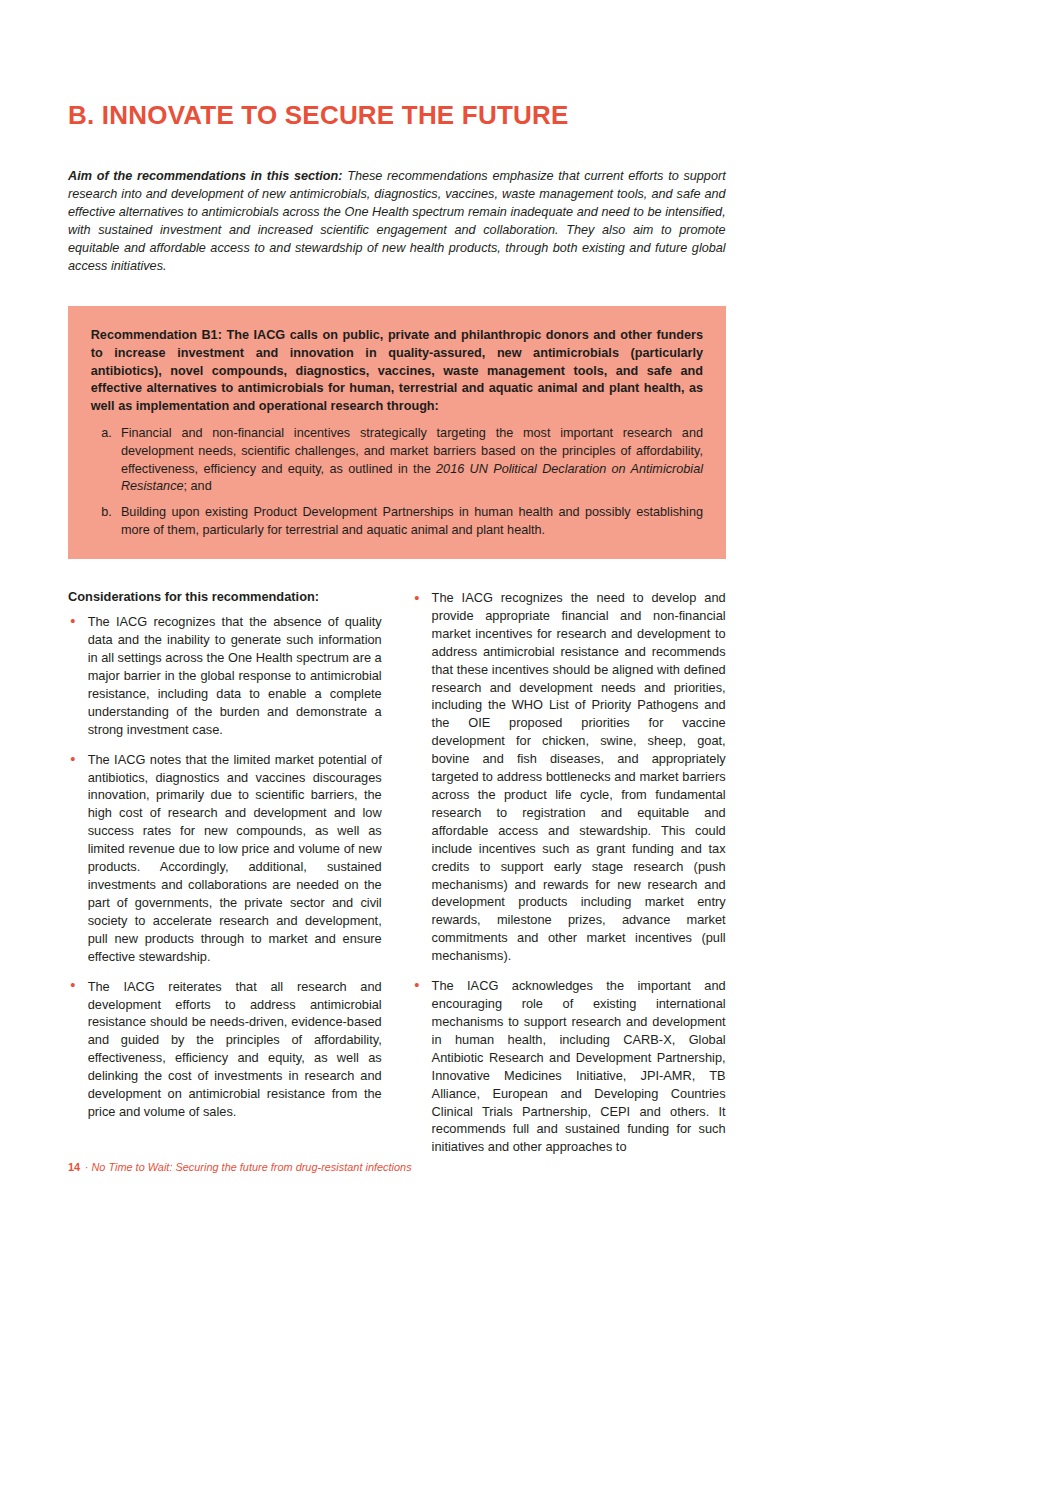B. Innovate to secure the future
Aim of the recommendations in this section: These recommendations emphasize that current efforts to support research into and development of new antimicrobials, diagnostics, vaccines, waste management tools, and safe and effective alternatives to antimicrobials across the One Health spectrum remain inadequate and need to be intensified, with sustained investment and increased scientific engagement and collaboration. They also aim to promote equitable and affordable access to and stewardship of new health products, through both existing and future global access initiatives.
Recommendation B1: The IACG calls on public, private and philanthropic donors and other funders to increase investment and innovation in quality-assured, new antimicrobials (particularly antibiotics), novel compounds, diagnostics, vaccines, waste management tools, and safe and effective alternatives to antimicrobials for human, terrestrial and aquatic animal and plant health, as well as implementation and operational research through:
Financial and non-financial incentives strategically targeting the most important research and development needs, scientific challenges, and market barriers based on the principles of affordability, effectiveness, efficiency and equity, as outlined in the 2016 UN Political Declaration on Antimicrobial Resistance; and
Building upon existing Product Development Partnerships in human health and possibly establishing more of them, particularly for terrestrial and aquatic animal and plant health.
Considerations for this recommendation:
The IACG recognizes that the absence of quality data and the inability to generate such information in all settings across the One Health spectrum are a major barrier in the global response to antimicrobial resistance, including data to enable a complete understanding of the burden and demonstrate a strong investment case.
The IACG notes that the limited market potential of antibiotics, diagnostics and vaccines discourages innovation, primarily due to scientific barriers, the high cost of research and development and low success rates for new compounds, as well as limited revenue due to low price and volume of new products. Accordingly, additional, sustained investments and collaborations are needed on the part of governments, the private sector and civil society to accelerate research and development, pull new products through to market and ensure effective stewardship.
The IACG reiterates that all research and development efforts to address antimicrobial resistance should be needs-driven, evidence-based and guided by the principles of affordability, effectiveness, efficiency and equity, as well as delinking the cost of investments in research and development on antimicrobial resistance from the price and volume of sales.
The IACG recognizes the need to develop and provide appropriate financial and non-financial market incentives for research and development to address antimicrobial resistance and recommends that these incentives should be aligned with defined research and development needs and priorities, including the WHO List of Priority Pathogens and the OIE proposed priorities for vaccine development for chicken, swine, sheep, goat, bovine and fish diseases, and appropriately targeted to address bottlenecks and market barriers across the product life cycle, from fundamental research to registration and equitable and affordable access and stewardship. This could include incentives such as grant funding and tax credits to support early stage research (push mechanisms) and rewards for new research and development products including market entry rewards, milestone prizes, advance market commitments and other market incentives (pull mechanisms).
The IACG acknowledges the important and encouraging role of existing international mechanisms to support research and development in human health, including CARB-X, Global Antibiotic Research and Development Partnership, Innovative Medicines Initiative, JPI-AMR, TB Alliance, European and Developing Countries Clinical Trials Partnership, CEPI and others. It recommends full and sustained funding for such initiatives and other approaches to
14· No Time to Wait: Securing the future from drug-resistant infections